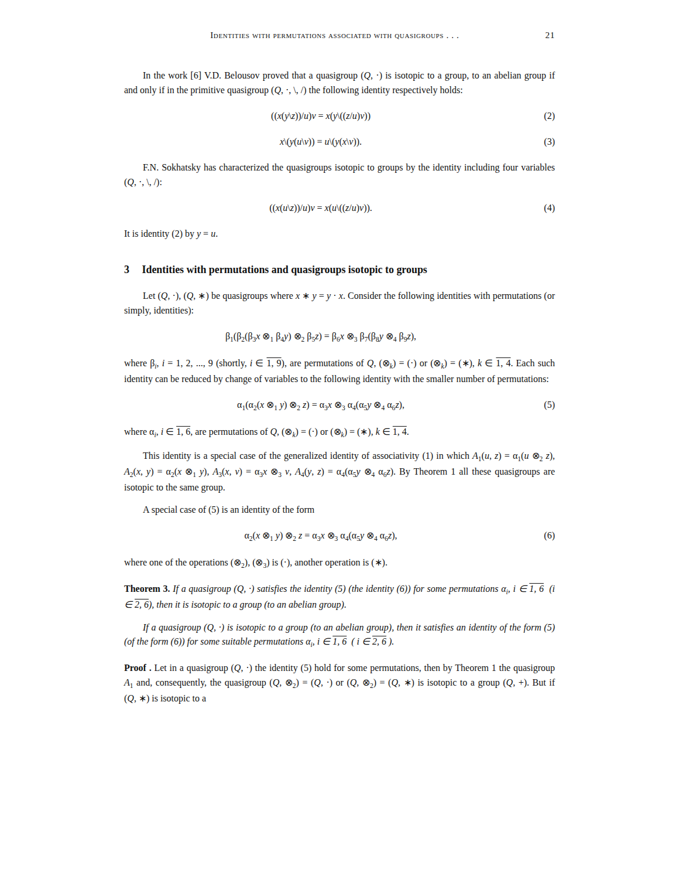Identities with permutations associated with quasigroups . . . 21
In the work [6] V.D. Belousov proved that a quasigroup (Q, ·) is isotopic to a group, to an abelian group if and only if in the primitive quasigroup (Q, ·, \, /) the following identity respectively holds:
((x(y\z))/u)v = x(y\((z/u)v))
(2)
x\(y(u\v)) = u\(y(x\v)).
(3)
F.N. Sokhatsky has characterized the quasigroups isotopic to groups by the identity including four variables (Q, ·, \, /):
((x(u\z))/u)v = x(u\((z/u)v)).
(4)
It is identity (2) by y = u.
3 Identities with permutations and quasigroups isotopic to groups
Let (Q, ·), (Q, ∗) be quasigroups where x ∗ y = y · x. Consider the following identities with permutations (or simply, identities):
β1(β2(β3x ⊗1 β4y) ⊗2 β5z) = β6x ⊗3 β7(β8y ⊗4 β9z),
where βi, i = 1, 2, ..., 9 (shortly, i ∈ 1, 9), are permutations of Q, (⊗k) = (·) or (⊗k) = (∗), k ∈ 1, 4. Each such identity can be reduced by change of variables to the following identity with the smaller number of permutations:
α1(α2(x ⊗1 y) ⊗2 z) = α3x ⊗3 α4(α5y ⊗4 α6z),
(5)
where αi, i ∈ 1, 6, are permutations of Q, (⊗k) = (·) or (⊗k) = (∗), k ∈ 1, 4.
This identity is a special case of the generalized identity of associativity (1) in which A1(u, z) = α1(u ⊗2 z), A2(x, y) = α2(x ⊗1 y), A3(x, v) = α3x ⊗3 v, A4(y, z) = α4(α5y ⊗4 α6z). By Theorem 1 all these quasigroups are isotopic to the same group.
A special case of (5) is an identity of the form
α2(x ⊗1 y) ⊗2 z = α3x ⊗3 α4(α5y ⊗4 α6z),
(6)
where one of the operations (⊗2), (⊗3) is (·), another operation is (∗).
Theorem 3. If a quasigroup (Q, ·) satisfies the identity (5) (the identity (6)) for some permutations αi, i ∈ 1, 6 (i ∈ 2, 6), then it is isotopic to a group (to an abelian group).
If a quasigroup (Q, ·) is isotopic to a group (to an abelian group), then it satisfies an identity of the form (5) (of the form (6)) for some suitable permutations αi, i ∈ 1, 6 ( i ∈ 2, 6 ).
Proof . Let in a quasigroup (Q, ·) the identity (5) hold for some permutations, then by Theorem 1 the quasigroup A1 and, consequently, the quasigroup (Q, ⊗2) = (Q, ·) or (Q, ⊗2) = (Q, ∗) is isotopic to a group (Q, +). But if (Q, ∗) is isotopic to a